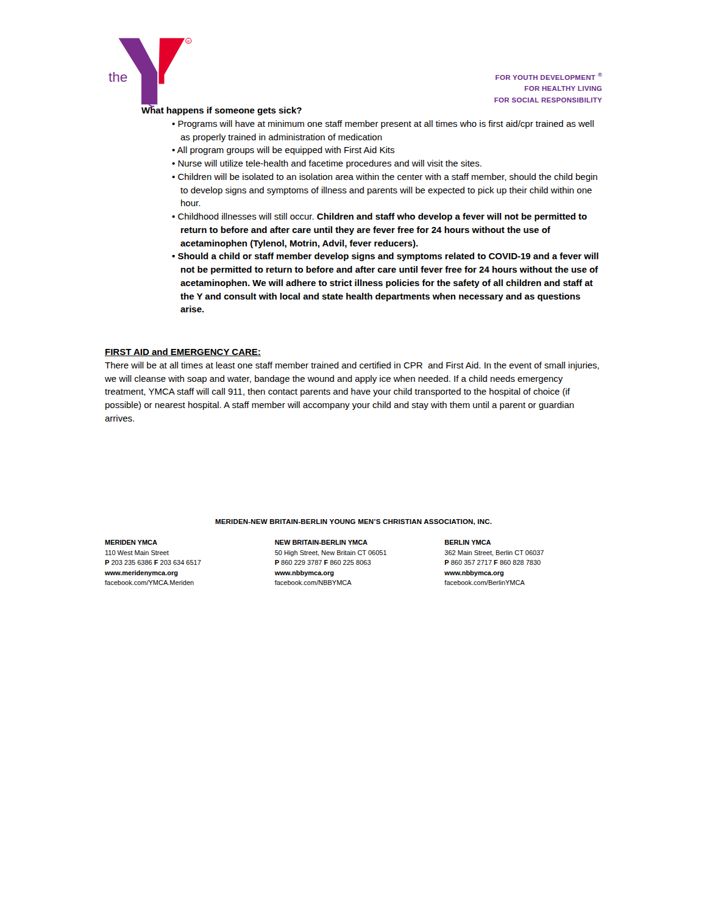R the YMCA
FOR YOUTH DEVELOPMENT ®
FOR HEALTHY LIVING
FOR SOCIAL RESPONSIBILITY
What happens if someone gets sick?
• Programs will have at minimum one staff member present at all times who is first aid/cpr trained as well as properly trained in administration of medication
• All program groups will be equipped with First Aid Kits
• Nurse will utilize tele-health and facetime procedures and will visit the sites.
• Children will be isolated to an isolation area within the center with a staff member, should the child begin to develop signs and symptoms of illness and parents will be expected to pick up their child within one hour.
• Childhood illnesses will still occur. Children and staff who develop a fever will not be permitted to return to before and after care until they are fever free for 24 hours without the use of acetaminophen (Tylenol, Motrin, Advil, fever reducers).
• Should a child or staff member develop signs and symptoms related to COVID-19 and a fever will not be permitted to return to before and after care until fever free for 24 hours without the use of acetaminophen. We will adhere to strict illness policies for the safety of all children and staff at the Y and consult with local and state health departments when necessary and as questions arise.
FIRST AID and EMERGENCY CARE:
There will be at all times at least one staff member trained and certified in CPR and First Aid. In the event of small injuries, we will cleanse with soap and water, bandage the wound and apply ice when needed. If a child needs emergency treatment, YMCA staff will call 911, then contact parents and have your child transported to the hospital of choice (if possible) or nearest hospital. A staff member will accompany your child and stay with them until a parent or guardian arrives.
MERIDEN-NEW BRITAIN-BERLIN YOUNG MEN’S CHRISTIAN ASSOCIATION, INC.
MERIDEN YMCA
110 West Main Street
P 203 235 6386 F 203 634 6517
www.meridenymca.org
facebook.com/YMCA.Meriden
NEW BRITAIN-BERLIN YMCA
50 High Street, New Britain CT 06051
P 860 229 3787 F 860 225 8063
www.nbbymca.org
facebook.com/NBBYMCA
BERLIN YMCA
362 Main Street, Berlin CT 06037
P 860 357 2717 F 860 828 7830
www.nbbymca.org
facebook.com/BerlinYMCA